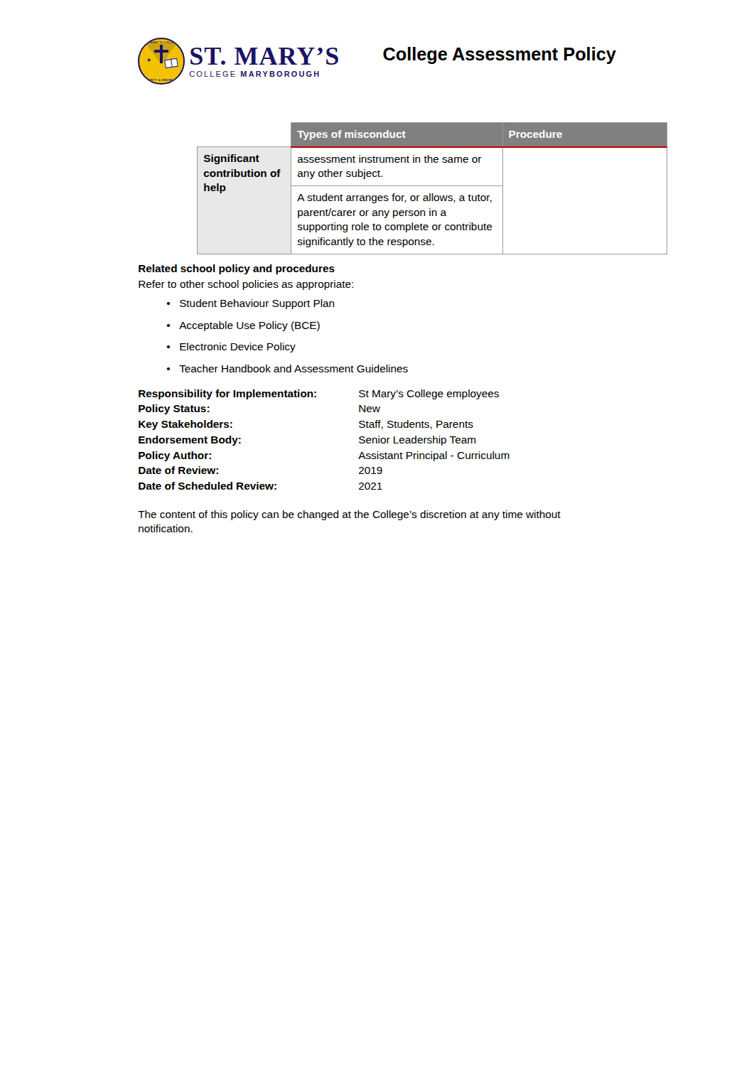ST. MARY'S COLLEGE INTEGRITY & KNOWLEDGE
★
ST. MARY’S
COLLEGE MARYBOROUGH
College Assessment Policy
| | Types of misconduct | Procedure |
| --- | --- | --- |
| Significant contribution of help | assessment instrument in the same or any other subject. | |
| A student arranges for, or allows, a tutor, parent/carer or any person in a supporting role to complete or contribute significantly to the response. |
Related school policy and procedures
Refer to other school policies as appropriate:
Student Behaviour Support Plan
Acceptable Use Policy (BCE)
Electronic Device Policy
Teacher Handbook and Assessment Guidelines
| Responsibility for Implementation: | St Mary’s College employees |
| Policy Status: | New |
| Key Stakeholders: | Staff, Students, Parents |
| Endorsement Body: | Senior Leadership Team |
| Policy Author: | Assistant Principal - Curriculum |
| Date of Review: | 2019 |
| Date of Scheduled Review: | 2021 |
The content of this policy can be changed at the College’s discretion at any time without notification.